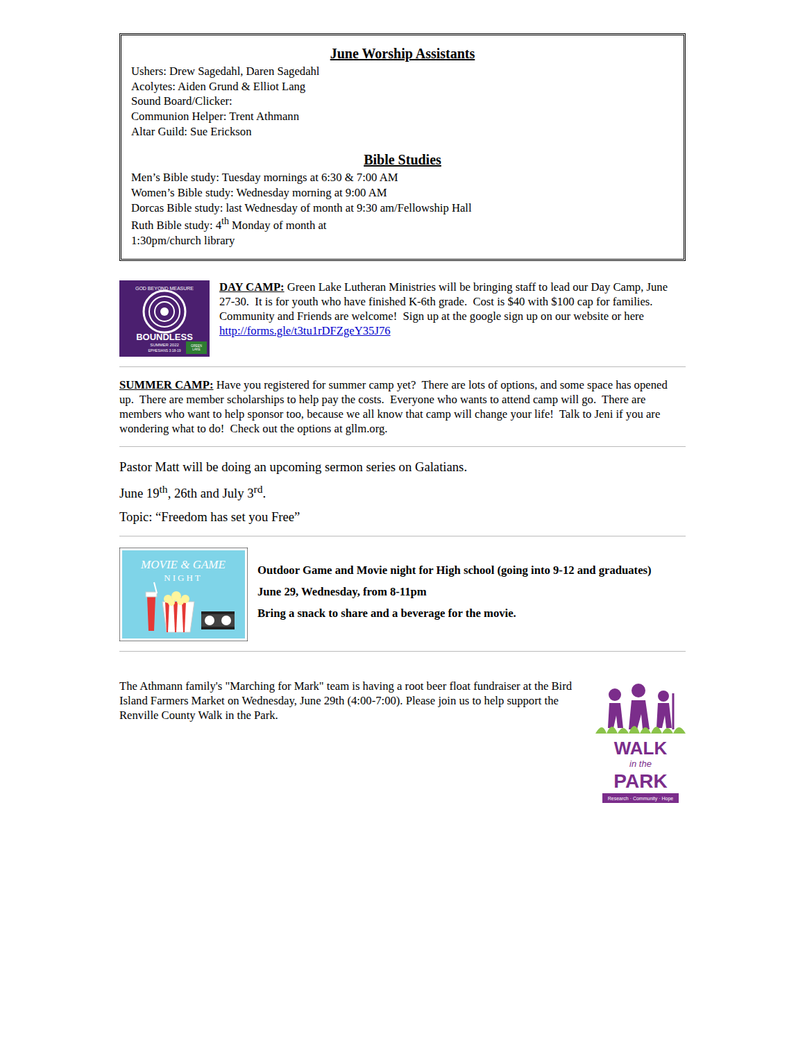June Worship Assistants
Ushers: Drew Sagedahl, Daren Sagedahl
Acolytes: Aiden Grund & Elliot Lang
Sound Board/Clicker:
Communion Helper: Trent Athmann
Altar Guild: Sue Erickson
Bible Studies
Men’s Bible study: Tuesday mornings at 6:30 & 7:00 AM
Women’s Bible study: Wednesday morning at 9:00 AM
Dorcas Bible study: last Wednesday of month at 9:30 am/Fellowship Hall
Ruth Bible study: 4th Monday of month at
1:30pm/church library
GOD BEYOND MEASURE BOUNDLESS SUMMER 2022 EPHESIANS 3:18-19 GREEN LAKE
DAY CAMP: Green Lake Lutheran Ministries will be bringing staff to lead our Day Camp, June 27-30. It is for youth who have finished K-6th grade. Cost is $40 with $100 cap for families. Community and Friends are welcome! Sign up at the google sign up on our website or here http://forms.gle/t3tu1rDFZgeY35J76
SUMMER CAMP: Have you registered for summer camp yet? There are lots of options, and some space has opened up. There are member scholarships to help pay the costs. Everyone who wants to attend camp will go. There are members who want to help sponsor too, because we all know that camp will change your life! Talk to Jeni if you are wondering what to do! Check out the options at gllm.org.
Pastor Matt will be doing an upcoming sermon series on Galatians.
June 19th, 26th and July 3rd.
Topic: “Freedom has set you Free”
MOVIE & GAME NIGHT
Outdoor Game and Movie night for High school (going into 9-12 and graduates)
June 29, Wednesday, from 8-11pm
Bring a snack to share and a beverage for the movie.
The Athmann family's "Marching for Mark" team is having a root beer float fundraiser at the Bird Island Farmers Market on Wednesday, June 29th (4:00-7:00). Please join us to help support the Renville County Walk in the Park.
WALK in the PARK Research · Community · Hope